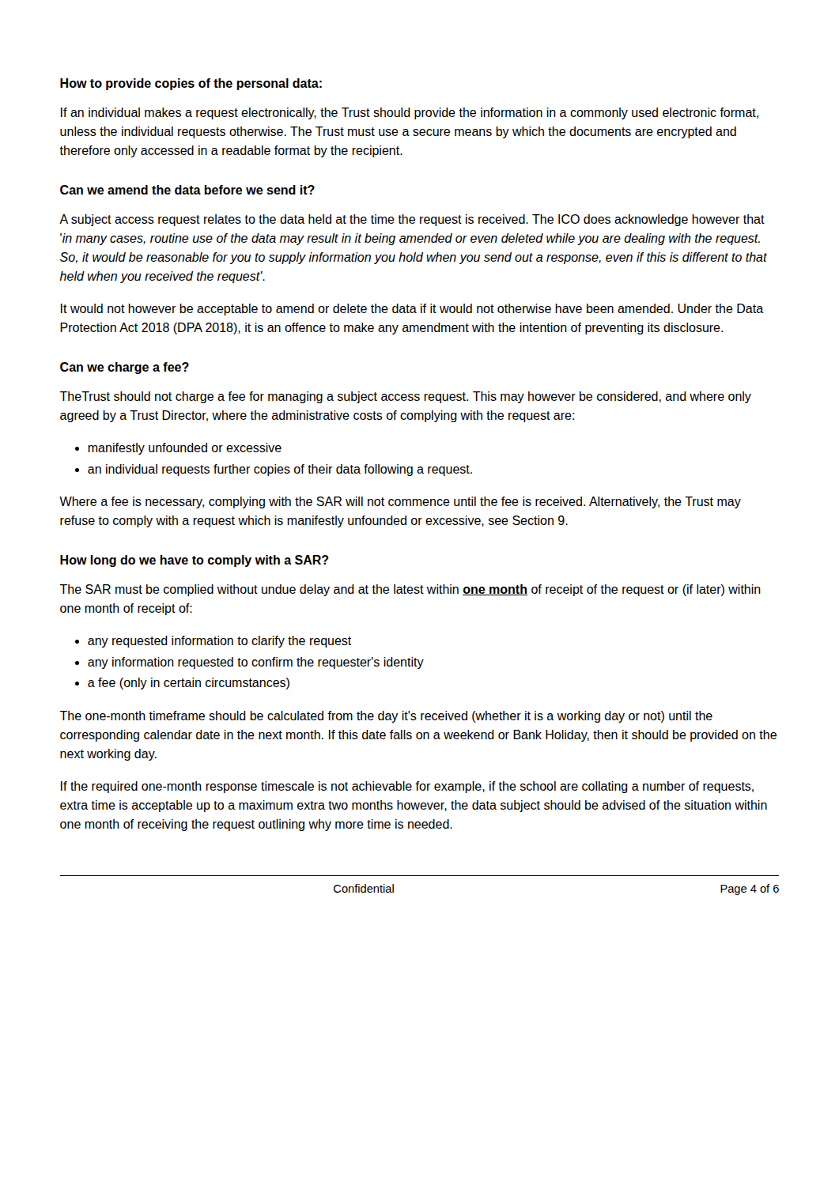How to provide copies of the personal data:
If an individual makes a request electronically, the Trust should provide the information in a commonly used electronic format, unless the individual requests otherwise. The Trust must use a secure means by which the documents are encrypted and therefore only accessed in a readable format by the recipient.
Can we amend the data before we send it?
A subject access request relates to the data held at the time the request is received. The ICO does acknowledge however that 'in many cases, routine use of the data may result in it being amended or even deleted while you are dealing with the request. So, it would be reasonable for you to supply information you hold when you send out a response, even if this is different to that held when you received the request'.
It would not however be acceptable to amend or delete the data if it would not otherwise have been amended. Under the Data Protection Act 2018 (DPA 2018), it is an offence to make any amendment with the intention of preventing its disclosure.
Can we charge a fee?
TheTrust should not charge a fee for managing a subject access request. This may however be considered, and where only agreed by a Trust Director, where the administrative costs of complying with the request are:
manifestly unfounded or excessive
an individual requests further copies of their data following a request.
Where a fee is necessary, complying with the SAR will not commence until the fee is received. Alternatively, the Trust may refuse to comply with a request which is manifestly unfounded or excessive, see Section 9.
How long do we have to comply with a SAR?
The SAR must be complied without undue delay and at the latest within one month of receipt of the request or (if later) within one month of receipt of:
any requested information to clarify the request
any information requested to confirm the requester's identity
a fee (only in certain circumstances)
The one-month timeframe should be calculated from the day it's received (whether it is a working day or not) until the corresponding calendar date in the next month. If this date falls on a weekend or Bank Holiday, then it should be provided on the next working day.
If the required one-month response timescale is not achievable for example, if the school are collating a number of requests, extra time is acceptable up to a maximum extra two months however, the data subject should be advised of the situation within one month of receiving the request outlining why more time is needed.
Confidential Page 4 of 6